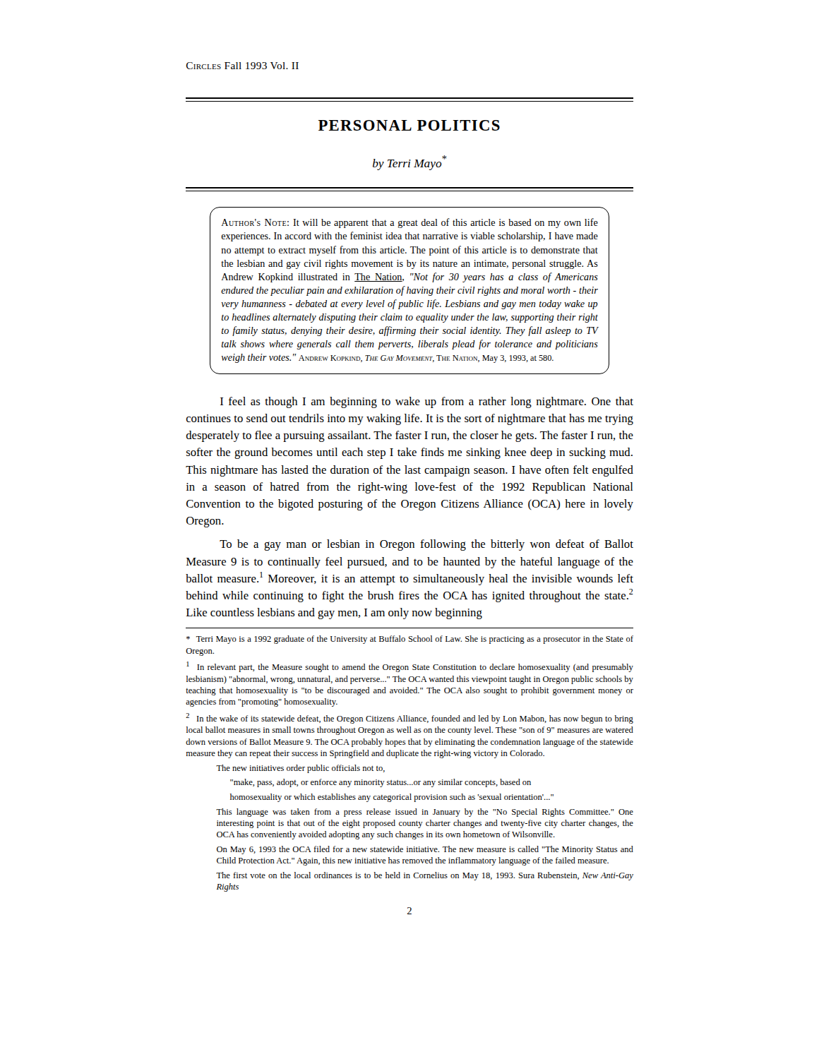Circles Fall 1993 Vol. II
PERSONAL POLITICS
by Terri Mayo*
Author's Note: It will be apparent that a great deal of this article is based on my own life experiences. In accord with the feminist idea that narrative is viable scholarship, I have made no attempt to extract myself from this article. The point of this article is to demonstrate that the lesbian and gay civil rights movement is by its nature an intimate, personal struggle. As Andrew Kopkind illustrated in The Nation, "Not for 30 years has a class of Americans endured the peculiar pain and exhilaration of having their civil rights and moral worth - their very humanness - debated at every level of public life. Lesbians and gay men today wake up to headlines alternately disputing their claim to equality under the law, supporting their right to family status, denying their desire, affirming their social identity. They fall asleep to TV talk shows where generals call them perverts, liberals plead for tolerance and politicians weigh their votes." Andrew Kopkind, The Gay Movement, The Nation, May 3, 1993, at 580.
I feel as though I am beginning to wake up from a rather long nightmare. One that continues to send out tendrils into my waking life. It is the sort of nightmare that has me trying desperately to flee a pursuing assailant. The faster I run, the closer he gets. The faster I run, the softer the ground becomes until each step I take finds me sinking knee deep in sucking mud. This nightmare has lasted the duration of the last campaign season. I have often felt engulfed in a season of hatred from the right-wing love-fest of the 1992 Republican National Convention to the bigoted posturing of the Oregon Citizens Alliance (OCA) here in lovely Oregon.
To be a gay man or lesbian in Oregon following the bitterly won defeat of Ballot Measure 9 is to continually feel pursued, and to be haunted by the hateful language of the ballot measure.1 Moreover, it is an attempt to simultaneously heal the invisible wounds left behind while continuing to fight the brush fires the OCA has ignited throughout the state.2 Like countless lesbians and gay men, I am only now beginning
* Terri Mayo is a 1992 graduate of the University at Buffalo School of Law. She is practicing as a prosecutor in the State of Oregon.
1 In relevant part, the Measure sought to amend the Oregon State Constitution to declare homosexuality (and presumably lesbianism) "abnormal, wrong, unnatural, and perverse..." The OCA wanted this viewpoint taught in Oregon public schools by teaching that homosexuality is "to be discouraged and avoided." The OCA also sought to prohibit government money or agencies from "promoting" homosexuality.
2 In the wake of its statewide defeat, the Oregon Citizens Alliance, founded and led by Lon Mabon, has now begun to bring local ballot measures in small towns throughout Oregon as well as on the county level. These "son of 9" measures are watered down versions of Ballot Measure 9. The OCA probably hopes that by eliminating the condemnation language of the statewide measure they can repeat their success in Springfield and duplicate the right-wing victory in Colorado.
The new initiatives order public officials not to,
"make, pass, adopt, or enforce any minority status...or any similar concepts, based on
homosexuality or which establishes any categorical provision such as 'sexual orientation'..."
This language was taken from a press release issued in January by the "No Special Rights Committee." One interesting point is that out of the eight proposed county charter changes and twenty-five city charter changes, the OCA has conveniently avoided adopting any such changes in its own hometown of Wilsonville.
On May 6, 1993 the OCA filed for a new statewide initiative. The new measure is called "The Minority Status and Child Protection Act." Again, this new initiative has removed the inflammatory language of the failed measure.
The first vote on the local ordinances is to be held in Cornelius on May 18, 1993. Sura Rubenstein, New Anti-Gay Rights
2